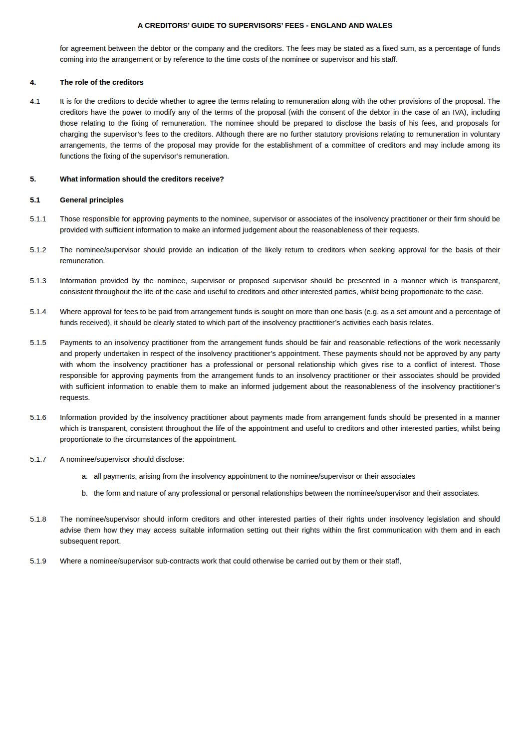A CREDITORS’ GUIDE TO SUPERVISORS’ FEES - ENGLAND AND WALES
for agreement between the debtor or the company and the creditors. The fees may be stated as a fixed sum, as a percentage of funds coming into the arrangement or by reference to the time costs of the nominee or supervisor and his staff.
4. The role of the creditors
4.1
It is for the creditors to decide whether to agree the terms relating to remuneration along with the other provisions of the proposal. The creditors have the power to modify any of the terms of the proposal (with the consent of the debtor in the case of an IVA), including those relating to the fixing of remuneration. The nominee should be prepared to disclose the basis of his fees, and proposals for charging the supervisor’s fees to the creditors. Although there are no further statutory provisions relating to remuneration in voluntary arrangements, the terms of the proposal may provide for the establishment of a committee of creditors and may include among its functions the fixing of the supervisor’s remuneration.
5. What information should the creditors receive?
5.1 General principles
5.1.1
Those responsible for approving payments to the nominee, supervisor or associates of the insolvency practitioner or their firm should be provided with sufficient information to make an informed judgement about the reasonableness of their requests.
5.1.2
The nominee/supervisor should provide an indication of the likely return to creditors when seeking approval for the basis of their remuneration.
5.1.3
Information provided by the nominee, supervisor or proposed supervisor should be presented in a manner which is transparent, consistent throughout the life of the case and useful to creditors and other interested parties, whilst being proportionate to the case.
5.1.4
Where approval for fees to be paid from arrangement funds is sought on more than one basis (e.g. as a set amount and a percentage of funds received), it should be clearly stated to which part of the insolvency practitioner’s activities each basis relates.
5.1.5
Payments to an insolvency practitioner from the arrangement funds should be fair and reasonable reflections of the work necessarily and properly undertaken in respect of the insolvency practitioner’s appointment. These payments should not be approved by any party with whom the insolvency practitioner has a professional or personal relationship which gives rise to a conflict of interest. Those responsible for approving payments from the arrangement funds to an insolvency practitioner or their associates should be provided with sufficient information to enable them to make an informed judgement about the reasonableness of the insolvency practitioner’s requests.
5.1.6
Information provided by the insolvency practitioner about payments made from arrangement funds should be presented in a manner which is transparent, consistent throughout the life of the appointment and useful to creditors and other interested parties, whilst being proportionate to the circumstances of the appointment.
5.1.7
A nominee/supervisor should disclose:
all payments, arising from the insolvency appointment to the nominee/supervisor or their associates
the form and nature of any professional or personal relationships between the nominee/supervisor and their associates.
5.1.8
The nominee/supervisor should inform creditors and other interested parties of their rights under insolvency legislation and should advise them how they may access suitable information setting out their rights within the first communication with them and in each subsequent report.
5.1.9
Where a nominee/supervisor sub-contracts work that could otherwise be carried out by them or their staff,